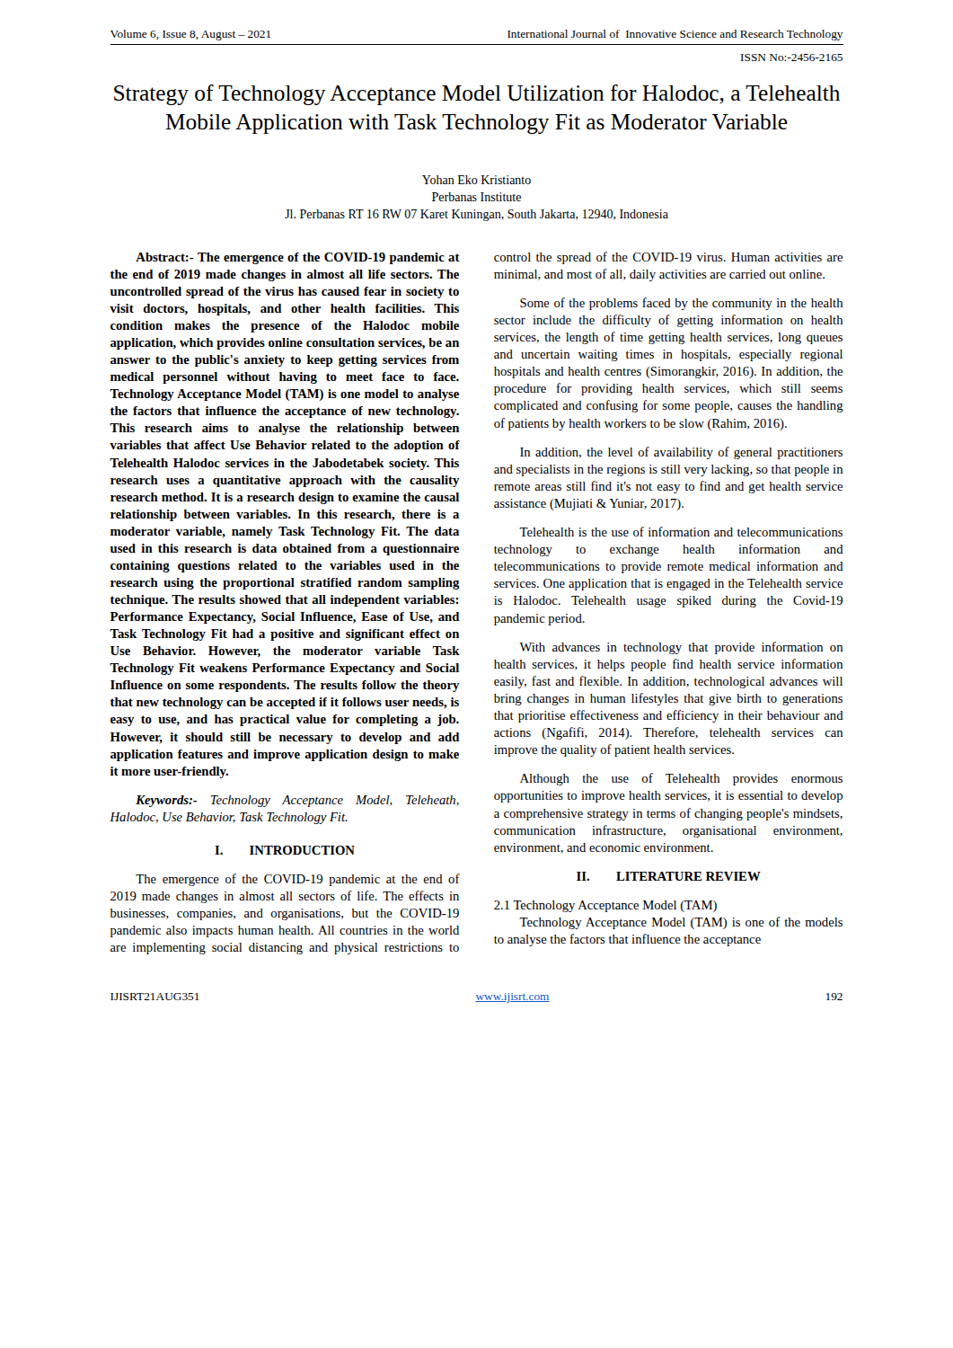Volume 6, Issue 8, August – 2021
International Journal of Innovative Science and Research Technology
ISSN No:-2456-2165
Strategy of Technology Acceptance Model Utilization for Halodoc, a Telehealth Mobile Application with Task Technology Fit as Moderator Variable
Yohan Eko Kristianto
Perbanas Institute
Jl. Perbanas RT 16 RW 07 Karet Kuningan, South Jakarta, 12940, Indonesia
Abstract:- The emergence of the COVID-19 pandemic at the end of 2019 made changes in almost all life sectors. The uncontrolled spread of the virus has caused fear in society to visit doctors, hospitals, and other health facilities. This condition makes the presence of the Halodoc mobile application, which provides online consultation services, be an answer to the public's anxiety to keep getting services from medical personnel without having to meet face to face. Technology Acceptance Model (TAM) is one model to analyse the factors that influence the acceptance of new technology. This research aims to analyse the relationship between variables that affect Use Behavior related to the adoption of Telehealth Halodoc services in the Jabodetabek society. This research uses a quantitative approach with the causality research method. It is a research design to examine the causal relationship between variables. In this research, there is a moderator variable, namely Task Technology Fit. The data used in this research is data obtained from a questionnaire containing questions related to the variables used in the research using the proportional stratified random sampling technique. The results showed that all independent variables: Performance Expectancy, Social Influence, Ease of Use, and Task Technology Fit had a positive and significant effect on Use Behavior. However, the moderator variable Task Technology Fit weakens Performance Expectancy and Social Influence on some respondents. The results follow the theory that new technology can be accepted if it follows user needs, is easy to use, and has practical value for completing a job. However, it should still be necessary to develop and add application features and improve application design to make it more user-friendly.
Keywords:- Technology Acceptance Model, Teleheath, Halodoc, Use Behavior, Task Technology Fit.
I. INTRODUCTION
The emergence of the COVID-19 pandemic at the end of 2019 made changes in almost all sectors of life. The effects in businesses, companies, and organisations, but the COVID-19 pandemic also impacts human health. All countries in the world are implementing social distancing and physical restrictions to control the spread of the COVID-19 virus. Human activities are minimal, and most of all, daily activities are carried out online.
Some of the problems faced by the community in the health sector include the difficulty of getting information on health services, the length of time getting health services, long queues and uncertain waiting times in hospitals, especially regional hospitals and health centres (Simorangkir, 2016). In addition, the procedure for providing health services, which still seems complicated and confusing for some people, causes the handling of patients by health workers to be slow (Rahim, 2016).
In addition, the level of availability of general practitioners and specialists in the regions is still very lacking, so that people in remote areas still find it's not easy to find and get health service assistance (Mujiati & Yuniar, 2017).
Telehealth is the use of information and telecommunications technology to exchange health information and telecommunications to provide remote medical information and services. One application that is engaged in the Telehealth service is Halodoc. Telehealth usage spiked during the Covid-19 pandemic period.
With advances in technology that provide information on health services, it helps people find health service information easily, fast and flexible. In addition, technological advances will bring changes in human lifestyles that give birth to generations that prioritise effectiveness and efficiency in their behaviour and actions (Ngafifi, 2014). Therefore, telehealth services can improve the quality of patient health services.
Although the use of Telehealth provides enormous opportunities to improve health services, it is essential to develop a comprehensive strategy in terms of changing people's mindsets, communication infrastructure, organisational environment, environment, and economic environment.
II. LITERATURE REVIEW
2.1 Technology Acceptance Model (TAM)
Technology Acceptance Model (TAM) is one of the models to analyse the factors that influence the acceptance
IJISRT21AUG351
www.ijisrt.com
192